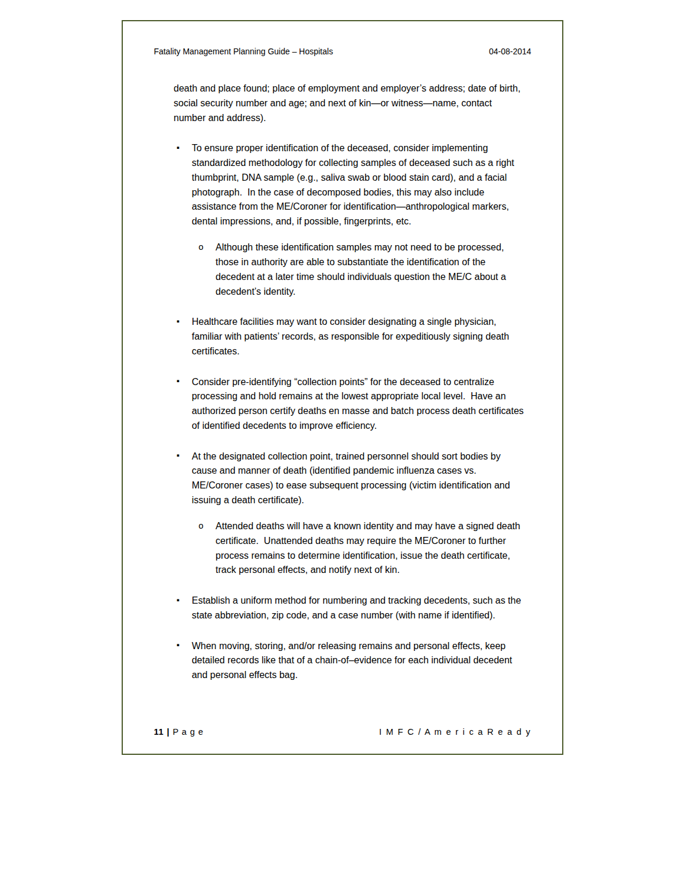Fatality Management Planning Guide – Hospitals
04-08-2014
death and place found; place of employment and employer’s address; date of birth, social security number and age; and next of kin—or witness—name, contact number and address).
To ensure proper identification of the deceased, consider implementing standardized methodology for collecting samples of deceased such as a right thumbprint, DNA sample (e.g., saliva swab or blood stain card), and a facial photograph. In the case of decomposed bodies, this may also include assistance from the ME/Coroner for identification—anthropological markers, dental impressions, and, if possible, fingerprints, etc.
Although these identification samples may not need to be processed, those in authority are able to substantiate the identification of the decedent at a later time should individuals question the ME/C about a decedent’s identity.
Healthcare facilities may want to consider designating a single physician, familiar with patients’ records, as responsible for expeditiously signing death certificates.
Consider pre-identifying “collection points” for the deceased to centralize processing and hold remains at the lowest appropriate local level. Have an authorized person certify deaths en masse and batch process death certificates of identified decedents to improve efficiency.
At the designated collection point, trained personnel should sort bodies by cause and manner of death (identified pandemic influenza cases vs. ME/Coroner cases) to ease subsequent processing (victim identification and issuing a death certificate).
Attended deaths will have a known identity and may have a signed death certificate. Unattended deaths may require the ME/Coroner to further process remains to determine identification, issue the death certificate, track personal effects, and notify next of kin.
Establish a uniform method for numbering and tracking decedents, such as the state abbreviation, zip code, and a case number (with name if identified).
When moving, storing, and/or releasing remains and personal effects, keep detailed records like that of a chain-of–evidence for each individual decedent and personal effects bag.
11 | P a g e
I M F C / A m e r i c a R e a d y